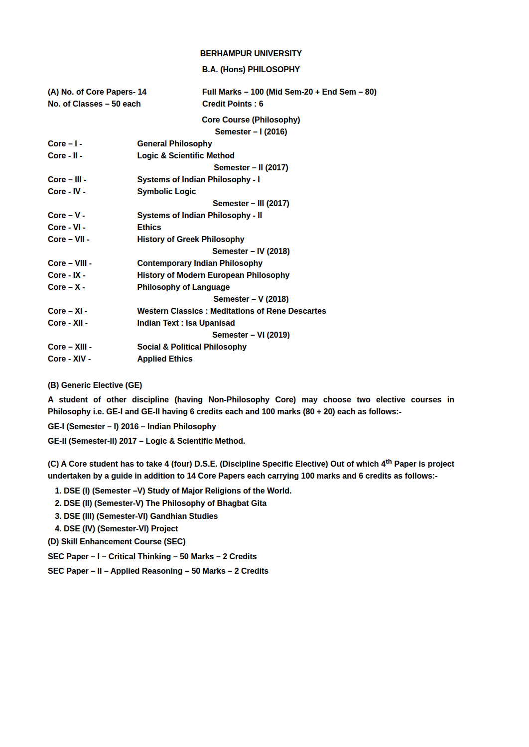BERHAMPUR UNIVERSITY
B.A. (Hons) PHILOSOPHY
| (A) No. of Core Papers- 14 | Full Marks – 100 (Mid Sem-20 + End Sem – 80) |
| No. of Classes – 50 each | Credit Points : 6 |
Core Course (Philosophy)
Semester – I (2016)
| Core – I - | General Philosophy |
| Core - II - | Logic & Scientific Method |
Semester – II (2017)
| Core – III - | Systems of Indian Philosophy - I |
| Core - IV - | Symbolic Logic |
Semester – III (2017)
| Core – V - | Systems of Indian Philosophy - II |
| Core - VI - | Ethics |
| Core – VII - | History of Greek Philosophy |
Semester – IV (2018)
| Core – VIII - | Contemporary Indian Philosophy |
| Core - IX - | History of Modern European Philosophy |
| Core – X - | Philosophy of Language |
Semester – V (2018)
| Core – XI - | Western Classics : Meditations of Rene Descartes |
| Core - XII - | Indian Text : Isa Upanisad |
Semester – VI (2019)
| Core – XIII - | Social & Political Philosophy |
| Core - XIV - | Applied Ethics |
(B) Generic Elective (GE)
A student of other discipline (having Non-Philosophy Core) may choose two elective courses in Philosophy i.e. GE-I and GE-II having 6 credits each and 100 marks (80 + 20) each as follows:-
GE-I (Semester – I) 2016 – Indian Philosophy
GE-II (Semester-II) 2017 – Logic & Scientific Method.
(C) A Core student has to take 4 (four) D.S.E. (Discipline Specific Elective) Out of which 4th Paper is project undertaken by a guide in addition to 14 Core Papers each carrying 100 marks and 6 credits as follows:-
DSE (I) (Semester –V) Study of Major Religions of the World.
DSE (II) (Semester-V) The Philosophy of Bhagbat Gita
DSE (III) (Semester-VI) Gandhian Studies
DSE (IV) (Semester-VI) Project
(D) Skill Enhancement Course (SEC)
SEC Paper – I – Critical Thinking – 50 Marks – 2 Credits
SEC Paper – II – Applied Reasoning – 50 Marks – 2 Credits